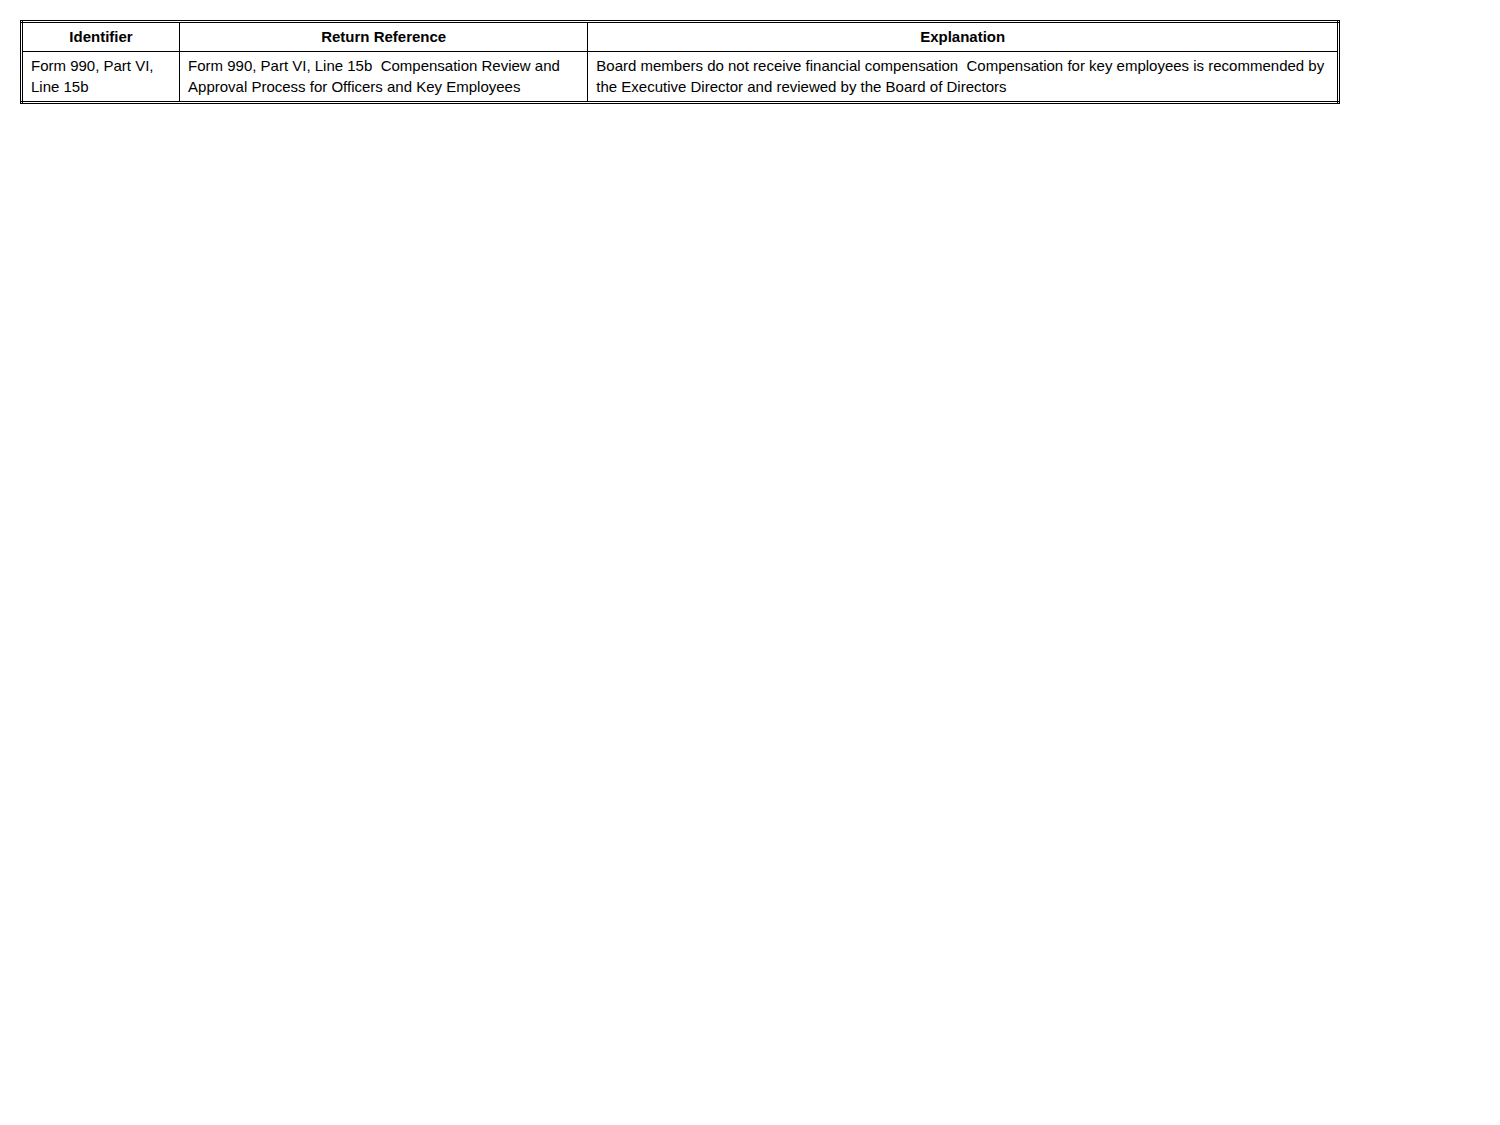| Identifier | Return Reference | Explanation |
| --- | --- | --- |
| Form 990, Part VI, Line 15b | Form 990, Part VI, Line 15b Compensation Review and Approval Process for Officers and Key Employees | Board members do not receive financial compensation Compensation for key employees is recommended by the Executive Director and reviewed by the Board of Directors |